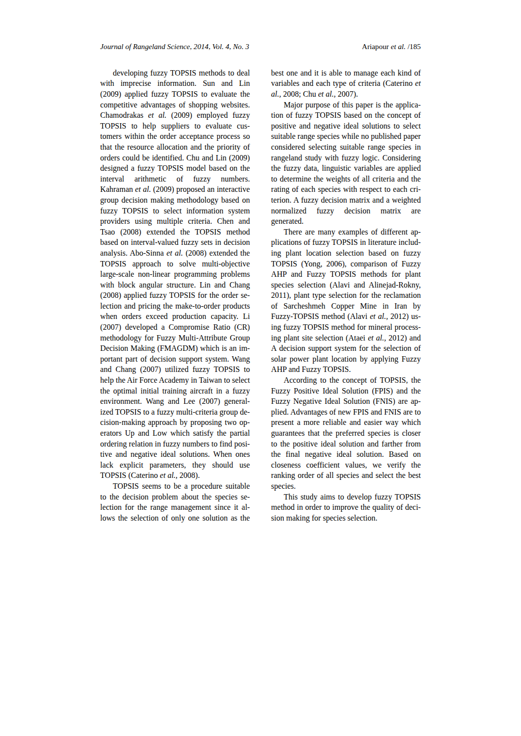Journal of Rangeland Science, 2014, Vol. 4, No. 3 Ariapour et al. /185
developing fuzzy TOPSIS methods to deal with imprecise information. Sun and Lin (2009) applied fuzzy TOPSIS to evaluate the competitive advantages of shopping websites. Chamodrakas et al. (2009) employed fuzzy TOPSIS to help suppliers to evaluate customers within the order acceptance process so that the resource allocation and the priority of orders could be identified. Chu and Lin (2009) designed a fuzzy TOPSIS model based on the interval arithmetic of fuzzy numbers. Kahraman et al. (2009) proposed an interactive group decision making methodology based on fuzzy TOPSIS to select information system providers using multiple criteria. Chen and Tsao (2008) extended the TOPSIS method based on interval-valued fuzzy sets in decision analysis. Abo-Sinna et al. (2008) extended the TOPSIS approach to solve multi-objective large-scale non-linear programming problems with block angular structure. Lin and Chang (2008) applied fuzzy TOPSIS for the order selection and pricing the make-to-order products when orders exceed production capacity. Li (2007) developed a Compromise Ratio (CR) methodology for Fuzzy Multi-Attribute Group Decision Making (FMAGDM) which is an important part of decision support system. Wang and Chang (2007) utilized fuzzy TOPSIS to help the Air Force Academy in Taiwan to select the optimal initial training aircraft in a fuzzy environment. Wang and Lee (2007) generalized TOPSIS to a fuzzy multi-criteria group decision-making approach by proposing two operators Up and Low which satisfy the partial ordering relation in fuzzy numbers to find positive and negative ideal solutions. When ones lack explicit parameters, they should use TOPSIS (Caterino et al., 2008).
TOPSIS seems to be a procedure suitable to the decision problem about the species selection for the range management since it allows the selection of only one solution as the best one and it is able to manage each kind of variables and each type of criteria (Caterino et al., 2008; Chu et al., 2007).
Major purpose of this paper is the application of fuzzy TOPSIS based on the concept of positive and negative ideal solutions to select suitable range species while no published paper considered selecting suitable range species in rangeland study with fuzzy logic. Considering the fuzzy data, linguistic variables are applied to determine the weights of all criteria and the rating of each species with respect to each criterion. A fuzzy decision matrix and a weighted normalized fuzzy decision matrix are generated.
There are many examples of different applications of fuzzy TOPSIS in literature including plant location selection based on fuzzy TOPSIS (Yong, 2006), comparison of Fuzzy AHP and Fuzzy TOPSIS methods for plant species selection (Alavi and Alinejad-Rokny, 2011), plant type selection for the reclamation of Sarcheshmeh Copper Mine in Iran by Fuzzy-TOPSIS method (Alavi et al., 2012) using fuzzy TOPSIS method for mineral processing plant site selection (Ataei et al., 2012) and A decision support system for the selection of solar power plant location by applying Fuzzy AHP and Fuzzy TOPSIS.
According to the concept of TOPSIS, the Fuzzy Positive Ideal Solution (FPIS) and the Fuzzy Negative Ideal Solution (FNIS) are applied. Advantages of new FPIS and FNIS are to present a more reliable and easier way which guarantees that the preferred species is closer to the positive ideal solution and farther from the final negative ideal solution. Based on closeness coefficient values, we verify the ranking order of all species and select the best species.
This study aims to develop fuzzy TOPSIS method in order to improve the quality of decision making for species selection.